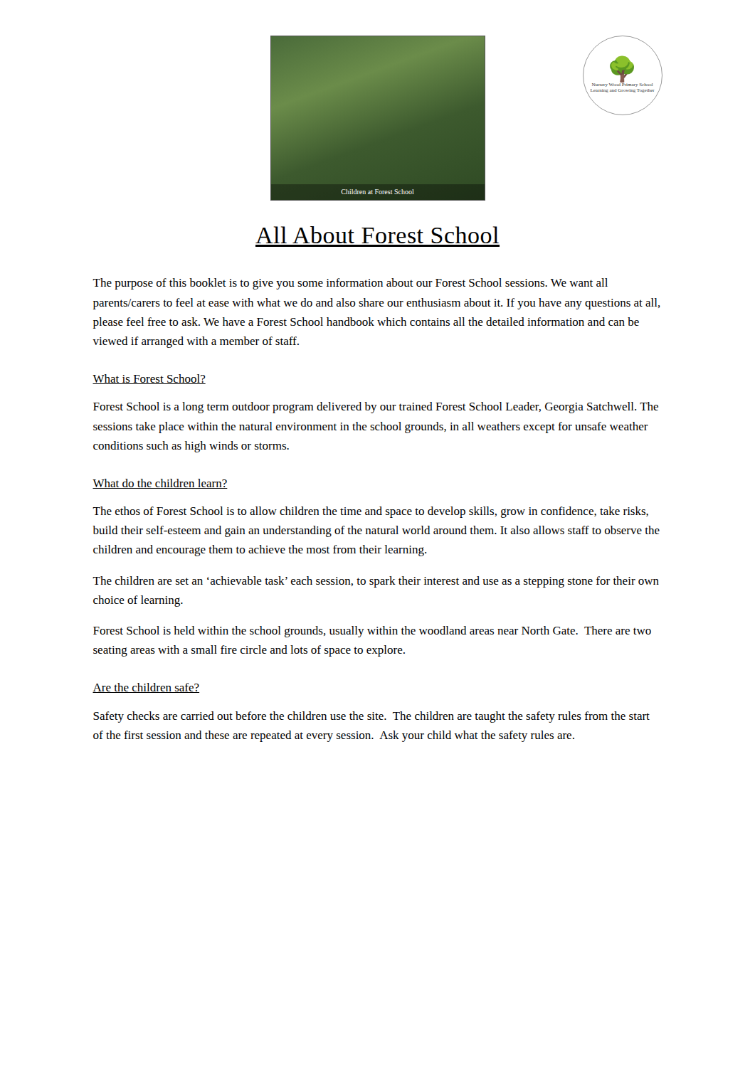🌳 Nursery Wood Primary School
Learning and Growing Together
Children at Forest School
All About Forest School
The purpose of this booklet is to give you some information about our Forest School sessions. We want all parents/carers to feel at ease with what we do and also share our enthusiasm about it. If you have any questions at all, please feel free to ask. We have a Forest School handbook which contains all the detailed information and can be viewed if arranged with a member of staff.
What is Forest School?
Forest School is a long term outdoor program delivered by our trained Forest School Leader, Georgia Satchwell. The sessions take place within the natural environment in the school grounds, in all weathers except for unsafe weather conditions such as high winds or storms.
What do the children learn?
The ethos of Forest School is to allow children the time and space to develop skills, grow in confidence, take risks, build their self-esteem and gain an understanding of the natural world around them. It also allows staff to observe the children and encourage them to achieve the most from their learning.
The children are set an ‘achievable task’ each session, to spark their interest and use as a stepping stone for their own choice of learning.
Forest School is held within the school grounds, usually within the woodland areas near North Gate. There are two seating areas with a small fire circle and lots of space to explore.
Are the children safe?
Safety checks are carried out before the children use the site. The children are taught the safety rules from the start of the first session and these are repeated at every session. Ask your child what the safety rules are.